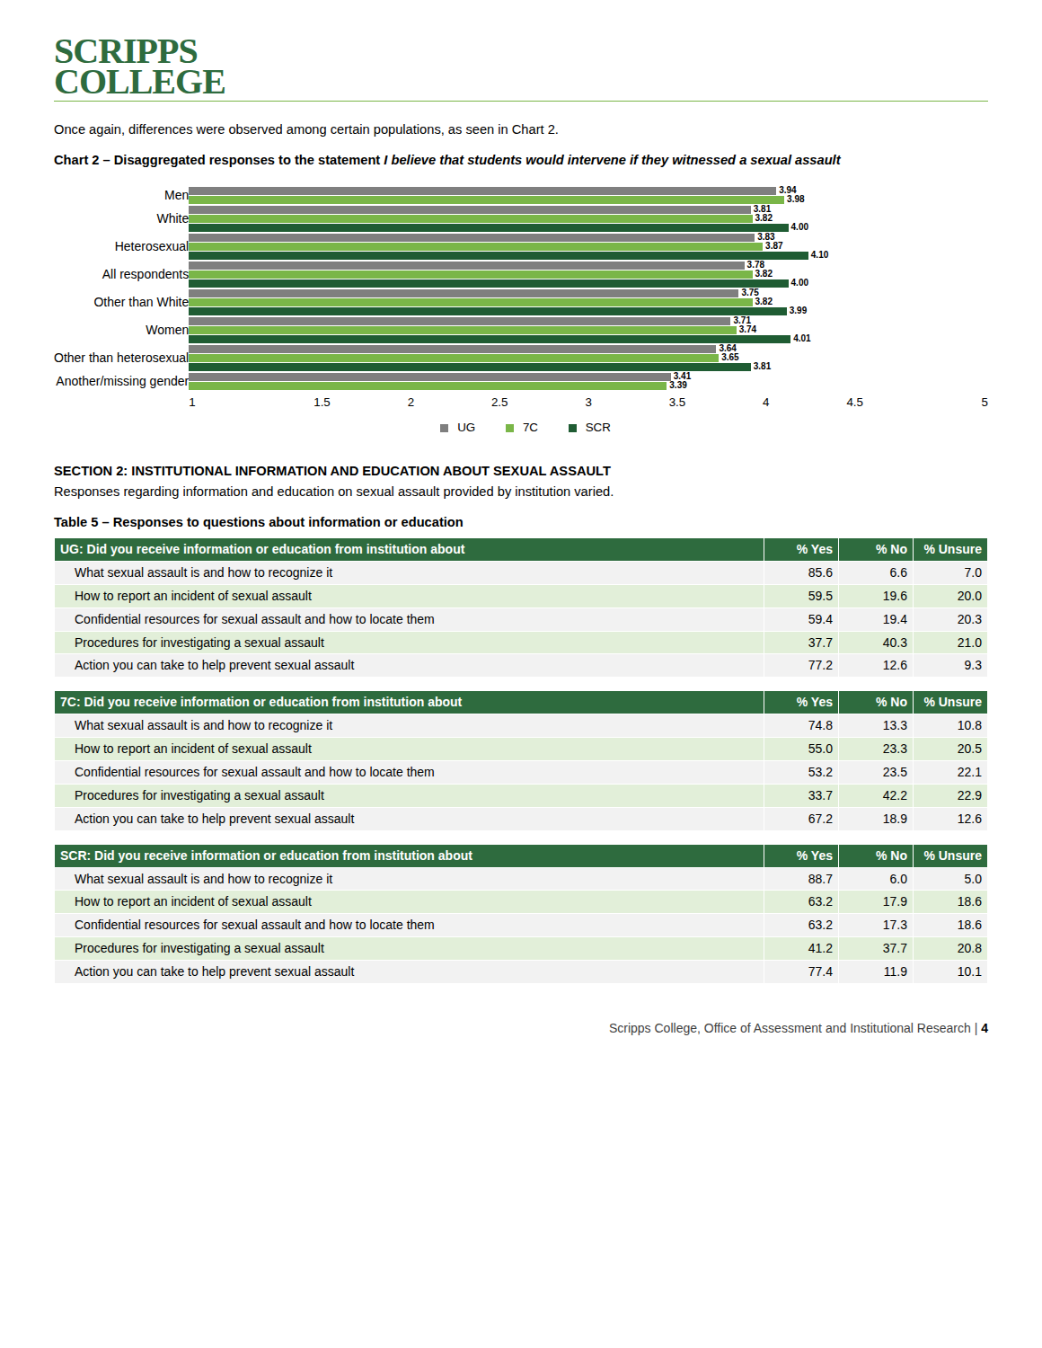SCRIPPS
COLLEGE
Once again, differences were observed among certain populations, as seen in Chart 2.
Chart 2 – Disaggregated responses to the statement I believe that students would intervene if they witnessed a sexual assault
| Men | 3.94 3.98 |
| White | 3.81 3.82 4.00 |
| Heterosexual | 3.83 3.87 4.10 |
| All respondents | 3.78 3.82 4.00 |
| Other than White | 3.75 3.82 3.99 |
| Women | 3.71 3.74 4.01 |
| Other than heterosexual | 3.64 3.65 3.81 |
| Another/missing gender | 3.41 3.39 |
| | 1 1.5 2 2.5 3 3.5 4 4.5 5 |
UG 7C SCR
Section 2: Institutional Information and Education about Sexual Assault
Responses regarding information and education on sexual assault provided by institution varied.
Table 5 – Responses to questions about information or education
| UG: Did you receive information or education from institution about | % Yes | % No | % Unsure |
| --- | --- | --- | --- |
| What sexual assault is and how to recognize it | 85.6 | 6.6 | 7.0 |
| How to report an incident of sexual assault | 59.5 | 19.6 | 20.0 |
| Confidential resources for sexual assault and how to locate them | 59.4 | 19.4 | 20.3 |
| Procedures for investigating a sexual assault | 37.7 | 40.3 | 21.0 |
| Action you can take to help prevent sexual assault | 77.2 | 12.6 | 9.3 |
| 7C: Did you receive information or education from institution about | % Yes | % No | % Unsure |
| --- | --- | --- | --- |
| What sexual assault is and how to recognize it | 74.8 | 13.3 | 10.8 |
| How to report an incident of sexual assault | 55.0 | 23.3 | 20.5 |
| Confidential resources for sexual assault and how to locate them | 53.2 | 23.5 | 22.1 |
| Procedures for investigating a sexual assault | 33.7 | 42.2 | 22.9 |
| Action you can take to help prevent sexual assault | 67.2 | 18.9 | 12.6 |
| SCR: Did you receive information or education from institution about | % Yes | % No | % Unsure |
| --- | --- | --- | --- |
| What sexual assault is and how to recognize it | 88.7 | 6.0 | 5.0 |
| How to report an incident of sexual assault | 63.2 | 17.9 | 18.6 |
| Confidential resources for sexual assault and how to locate them | 63.2 | 17.3 | 18.6 |
| Procedures for investigating a sexual assault | 41.2 | 37.7 | 20.8 |
| Action you can take to help prevent sexual assault | 77.4 | 11.9 | 10.1 |
Scripps College, Office of Assessment and Institutional Research | 4